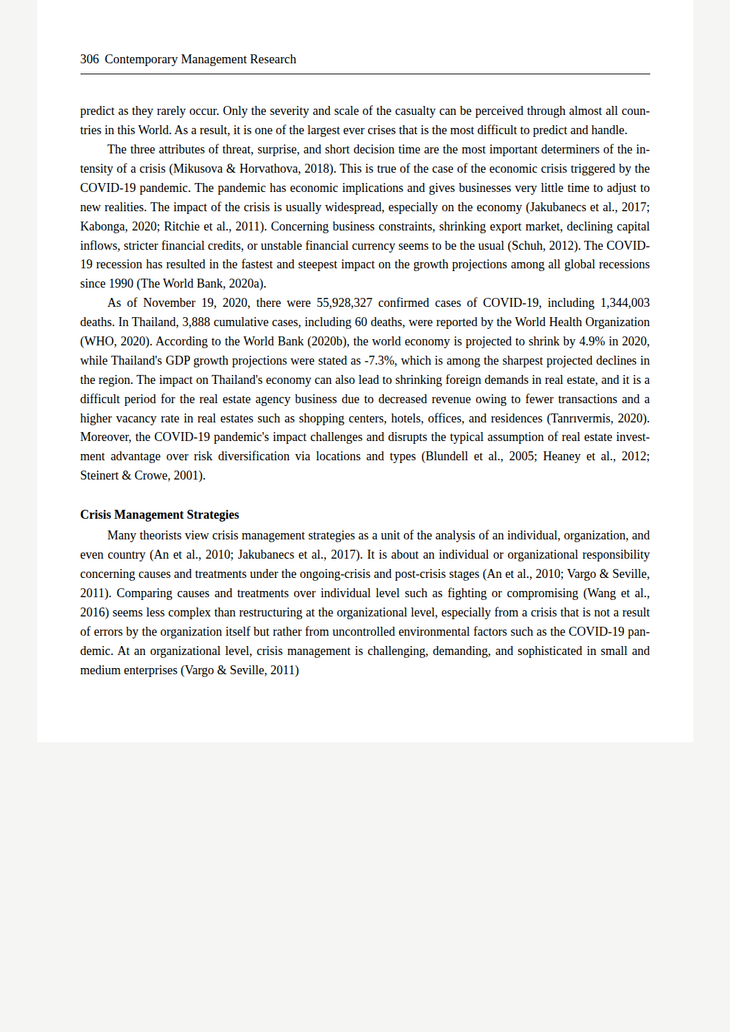306 Contemporary Management Research
predict as they rarely occur. Only the severity and scale of the casualty can be perceived through almost all countries in this World. As a result, it is one of the largest ever crises that is the most difficult to predict and handle.
The three attributes of threat, surprise, and short decision time are the most important determiners of the intensity of a crisis (Mikusova & Horvathova, 2018). This is true of the case of the economic crisis triggered by the COVID-19 pandemic. The pandemic has economic implications and gives businesses very little time to adjust to new realities. The impact of the crisis is usually widespread, especially on the economy (Jakubanecs et al., 2017; Kabonga, 2020; Ritchie et al., 2011). Concerning business constraints, shrinking export market, declining capital inflows, stricter financial credits, or unstable financial currency seems to be the usual (Schuh, 2012). The COVID-19 recession has resulted in the fastest and steepest impact on the growth projections among all global recessions since 1990 (The World Bank, 2020a).
As of November 19, 2020, there were 55,928,327 confirmed cases of COVID-19, including 1,344,003 deaths. In Thailand, 3,888 cumulative cases, including 60 deaths, were reported by the World Health Organization (WHO, 2020). According to the World Bank (2020b), the world economy is projected to shrink by 4.9% in 2020, while Thailand's GDP growth projections were stated as -7.3%, which is among the sharpest projected declines in the region. The impact on Thailand's economy can also lead to shrinking foreign demands in real estate, and it is a difficult period for the real estate agency business due to decreased revenue owing to fewer transactions and a higher vacancy rate in real estates such as shopping centers, hotels, offices, and residences (Tanrıvermis, 2020). Moreover, the COVID-19 pandemic's impact challenges and disrupts the typical assumption of real estate investment advantage over risk diversification via locations and types (Blundell et al., 2005; Heaney et al., 2012; Steinert & Crowe, 2001).
Crisis Management Strategies
Many theorists view crisis management strategies as a unit of the analysis of an individual, organization, and even country (An et al., 2010; Jakubanecs et al., 2017). It is about an individual or organizational responsibility concerning causes and treatments under the ongoing-crisis and post-crisis stages (An et al., 2010; Vargo & Seville, 2011). Comparing causes and treatments over individual level such as fighting or compromising (Wang et al., 2016) seems less complex than restructuring at the organizational level, especially from a crisis that is not a result of errors by the organization itself but rather from uncontrolled environmental factors such as the COVID-19 pandemic. At an organizational level, crisis management is challenging, demanding, and sophisticated in small and medium enterprises (Vargo & Seville, 2011)